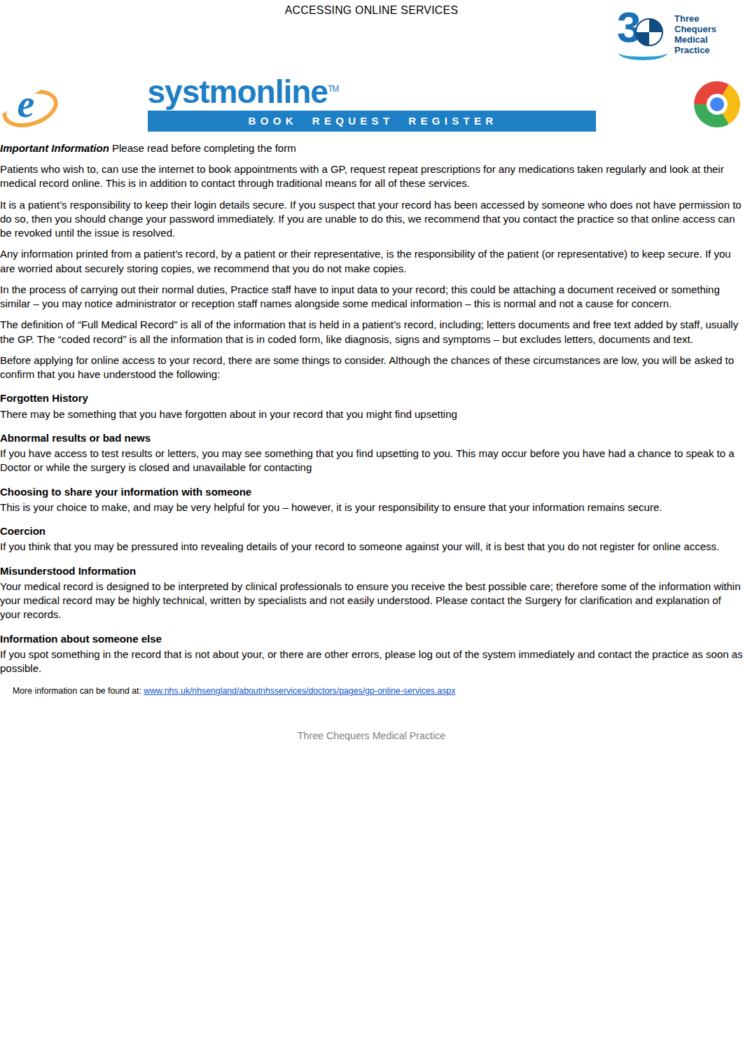ACCESSING ONLINE SERVICES
3
Three
Chequers
Medical
Practice
e
systmonline TM
BOOK REQUEST REGISTER
Important Information Please read before completing the form
Patients who wish to, can use the internet to book appointments with a GP, request repeat prescriptions for any medications taken regularly and look at their medical record online. This is in addition to contact through traditional means for all of these services.
It is a patient’s responsibility to keep their login details secure. If you suspect that your record has been accessed by someone who does not have permission to do so, then you should change your password immediately. If you are unable to do this, we recommend that you contact the practice so that online access can be revoked until the issue is resolved.
Any information printed from a patient’s record, by a patient or their representative, is the responsibility of the patient (or representative) to keep secure. If you are worried about securely storing copies, we recommend that you do not make copies.
In the process of carrying out their normal duties, Practice staff have to input data to your record; this could be attaching a document received or something similar – you may notice administrator or reception staff names alongside some medical information – this is normal and not a cause for concern.
The definition of “Full Medical Record” is all of the information that is held in a patient’s record, including; letters documents and free text added by staff, usually the GP. The “coded record” is all the information that is in coded form, like diagnosis, signs and symptoms – but excludes letters, documents and text.
Before applying for online access to your record, there are some things to consider. Although the chances of these circumstances are low, you will be asked to confirm that you have understood the following:
Forgotten History
There may be something that you have forgotten about in your record that you might find upsetting
Abnormal results or bad news
If you have access to test results or letters, you may see something that you find upsetting to you. This may occur before you have had a chance to speak to a Doctor or while the surgery is closed and unavailable for contacting
Choosing to share your information with someone
This is your choice to make, and may be very helpful for you – however, it is your responsibility to ensure that your information remains secure.
Coercion
If you think that you may be pressured into revealing details of your record to someone against your will, it is best that you do not register for online access.
Misunderstood Information
Your medical record is designed to be interpreted by clinical professionals to ensure you receive the best possible care; therefore some of the information within your medical record may be highly technical, written by specialists and not easily understood. Please contact the Surgery for clarification and explanation of your records.
Information about someone else
If you spot something in the record that is not about your, or there are other errors, please log out of the system immediately and contact the practice as soon as possible.
More information can be found at: www.nhs.uk/nhsengland/aboutnhsservices/doctors/pages/gp-online-services.aspx
Three Chequers Medical Practice